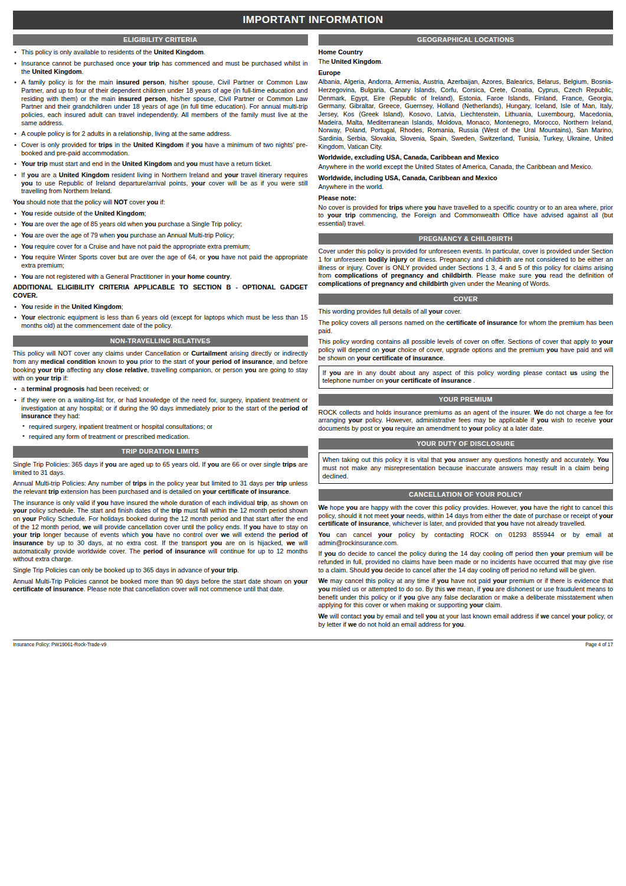IMPORTANT INFORMATION
Eligibility Criteria
This policy is only available to residents of the United Kingdom.
Insurance cannot be purchased once your trip has commenced and must be purchased whilst in the United Kingdom.
A family policy is for the main insured person, his/her spouse, Civil Partner or Common Law Partner, and up to four of their dependent children under 18 years of age (in full-time education and residing with them) or the main insured person, his/her spouse, Civil Partner or Common Law Partner and their grandchildren under 18 years of age (in full time education). For annual multi-trip policies, each insured adult can travel independently. All members of the family must live at the same address.
A couple policy is for 2 adults in a relationship, living at the same address.
Cover is only provided for trips in the United Kingdom if you have a minimum of two nights' pre-booked and pre-paid accommodation.
Your trip must start and end in the United Kingdom and you must have a return ticket.
If you are a United Kingdom resident living in Northern Ireland and your travel itinerary requires you to use Republic of Ireland departure/arrival points, your cover will be as if you were still travelling from Northern Ireland.
You should note that the policy will NOT cover you if:
You reside outside of the United Kingdom;
You are over the age of 85 years old when you purchase a Single Trip policy;
You are over the age of 79 when you purchase an Annual Multi-trip Policy;
You require cover for a Cruise and have not paid the appropriate extra premium;
You require Winter Sports cover but are over the age of 64, or you have not paid the appropriate extra premium;
You are not registered with a General Practitioner in your home country.
ADDITIONAL ELIGIBILITY CRITERIA APPLICABLE TO SECTION B - OPTIONAL GADGET COVER.
You reside in the United Kingdom;
Your electronic equipment is less than 6 years old (except for laptops which must be less than 15 months old) at the commencement date of the policy.
Non-Travelling Relatives
This policy will NOT cover any claims under Cancellation or Curtailment arising directly or indirectly from any medical condition known to you prior to the start of your period of insurance, and before booking your trip affecting any close relative, travelling companion, or person you are going to stay with on your trip if:
a terminal prognosis had been received; or
if they were on a waiting-list for, or had knowledge of the need for, surgery, inpatient treatment or investigation at any hospital; or if during the 90 days immediately prior to the start of the period of insurance they had:
required surgery, inpatient treatment or hospital consultations; or
required any form of treatment or prescribed medication.
Trip Duration Limits
Single Trip Policies: 365 days if you are aged up to 65 years old. If you are 66 or over single trips are limited to 31 days.
Annual Multi-trip Policies: Any number of trips in the policy year but limited to 31 days per trip unless the relevant trip extension has been purchased and is detailed on your certificate of insurance.
The insurance is only valid if you have insured the whole duration of each individual trip, as shown on your policy schedule. The start and finish dates of the trip must fall within the 12 month period shown on your Policy Schedule. For holidays booked during the 12 month period and that start after the end of the 12 month period, we will provide cancellation cover until the policy ends. If you have to stay on your trip longer because of events which you have no control over we will extend the period of insurance by up to 30 days, at no extra cost. If the transport you are on is hijacked, we will automatically provide worldwide cover. The period of insurance will continue for up to 12 months without extra charge.
Single Trip Policies can only be booked up to 365 days in advance of your trip.
Annual Multi-Trip Policies cannot be booked more than 90 days before the start date shown on your certificate of insurance. Please note that cancellation cover will not commence until that date.
Geographical Locations
Home Country
The United Kingdom.
Europe
Albania, Algeria, Andorra, Armenia, Austria, Azerbaijan, Azores, Balearics, Belarus, Belgium, Bosnia-Herzegovina, Bulgaria, Canary Islands, Corfu, Corsica, Crete, Croatia, Cyprus, Czech Republic, Denmark, Egypt, Eire (Republic of Ireland), Estonia, Faroe Islands, Finland, France, Georgia, Germany, Gibraltar, Greece, Guernsey, Holland (Netherlands), Hungary, Iceland, Isle of Man, Italy, Jersey, Kos (Greek Island), Kosovo, Latvia, Liechtenstein, Lithuania, Luxembourg, Macedonia, Madeira, Malta, Mediterranean Islands, Moldova, Monaco, Montenegro, Morocco, Northern Ireland, Norway, Poland, Portugal, Rhodes, Romania, Russia (West of the Ural Mountains), San Marino, Sardinia, Serbia, Slovakia, Slovenia, Spain, Sweden, Switzerland, Tunisia, Turkey, Ukraine, United Kingdom, Vatican City.
Worldwide, excluding USA, Canada, Caribbean and Mexico
Anywhere in the world except the United States of America, Canada, the Caribbean and Mexico.
Worldwide, including USA, Canada, Caribbean and Mexico
Anywhere in the world.
Please note:
No cover is provided for trips where you have travelled to a specific country or to an area where, prior to your trip commencing, the Foreign and Commonwealth Office have advised against all (but essential) travel.
Pregnancy & Childbirth
Cover under this policy is provided for unforeseen events. In particular, cover is provided under Section 1 for unforeseen bodily injury or illness. Pregnancy and childbirth are not considered to be either an illness or injury. Cover is ONLY provided under Sections 1 3, 4 and 5 of this policy for claims arising from complications of pregnancy and childbirth. Please make sure you read the definition of complications of pregnancy and childbirth given under the Meaning of Words.
Cover
This wording provides full details of all your cover.
The policy covers all persons named on the certificate of insurance for whom the premium has been paid.
This policy wording contains all possible levels of cover on offer. Sections of cover that apply to your policy will depend on your choice of cover, upgrade options and the premium you have paid and will be shown on your certificate of insurance.
If you are in any doubt about any aspect of this policy wording please contact us using the telephone number on your certificate of insurance .
Your Premium
ROCK collects and holds insurance premiums as an agent of the insurer. We do not charge a fee for arranging your policy. However, administrative fees may be applicable if you wish to receive your documents by post or you require an amendment to your policy at a later date.
Your Duty of Disclosure
When taking out this policy it is vital that you answer any questions honestly and accurately. You must not make any misrepresentation because inaccurate answers may result in a claim being declined.
Cancellation of Your Policy
We hope you are happy with the cover this policy provides. However, you have the right to cancel this policy, should it not meet your needs, within 14 days from either the date of purchase or receipt of your certificate of insurance, whichever is later, and provided that you have not already travelled.
You can cancel your policy by contacting ROCK on 01293 855944 or by email at admin@rockinsurance.com.
If you do decide to cancel the policy during the 14 day cooling off period then your premium will be refunded in full, provided no claims have been made or no incidents have occurred that may give rise to a claim. Should you decide to cancel after the 14 day cooling off period no refund will be given.
We may cancel this policy at any time if you have not paid your premium or if there is evidence that you misled us or attempted to do so. By this we mean, if you are dishonest or use fraudulent means to benefit under this policy or if you give any false declaration or make a deliberate misstatement when applying for this cover or when making or supporting your claim.
We will contact you by email and tell you at your last known email address if we cancel your policy, or by letter if we do not hold an email address for you.
Insurance Policy: PW19061-Rock-Trade-v9 Page 4 of 17